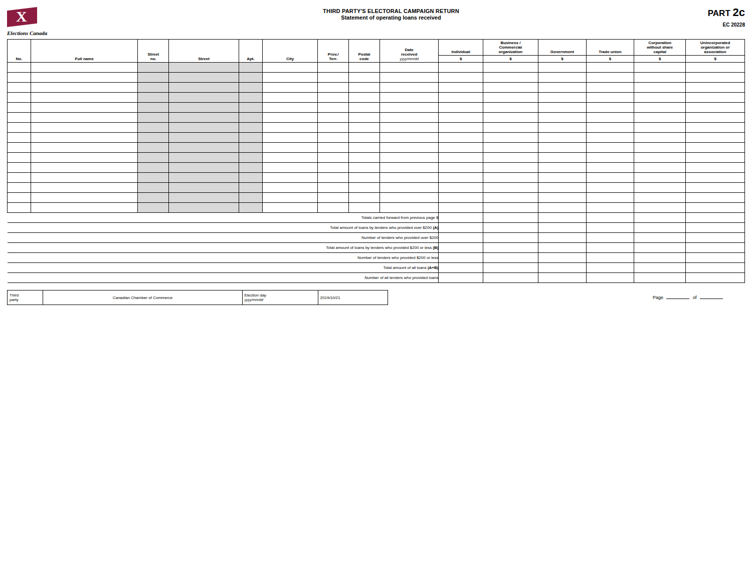X
Elections Canada
THIRD PARTY'S ELECTORAL CAMPAIGN RETURN
Statement of operating loans received
PART 2c
EC 20228
| No. | Full name | Street no. | Street | Apt. | City | Prov./ Terr. | Postal code | Date received yyyy/mm/dd | Individual | Business / Commercial organization | Government | Trade union | Corporation without share capital | Unincorporated organization or association |
| --- | --- | --- | --- | --- | --- | --- | --- | --- | --- | --- | --- | --- | --- | --- |
| $ | $ | $ | $ | $ | $ |
| Totals carried forward from previous page $ | | | | | | |
| Total amount of loans by lenders who provided over $200 (A) | | | | | | |
| Number of lenders who provided over $200 | | | | | | |
| Total amount of loans by lenders who provided $200 or less (B) | | | | | | |
| Number of lenders who provided $200 or less | | | | | | |
| Total amount of all loans (A+B) | | | | | | |
| Number of all lenders who provided loans | | | | | | |
| Third party | Canadian Chamber of Commerce | Election day yyyy/mm/dd | 2019/10/21 |
Page of